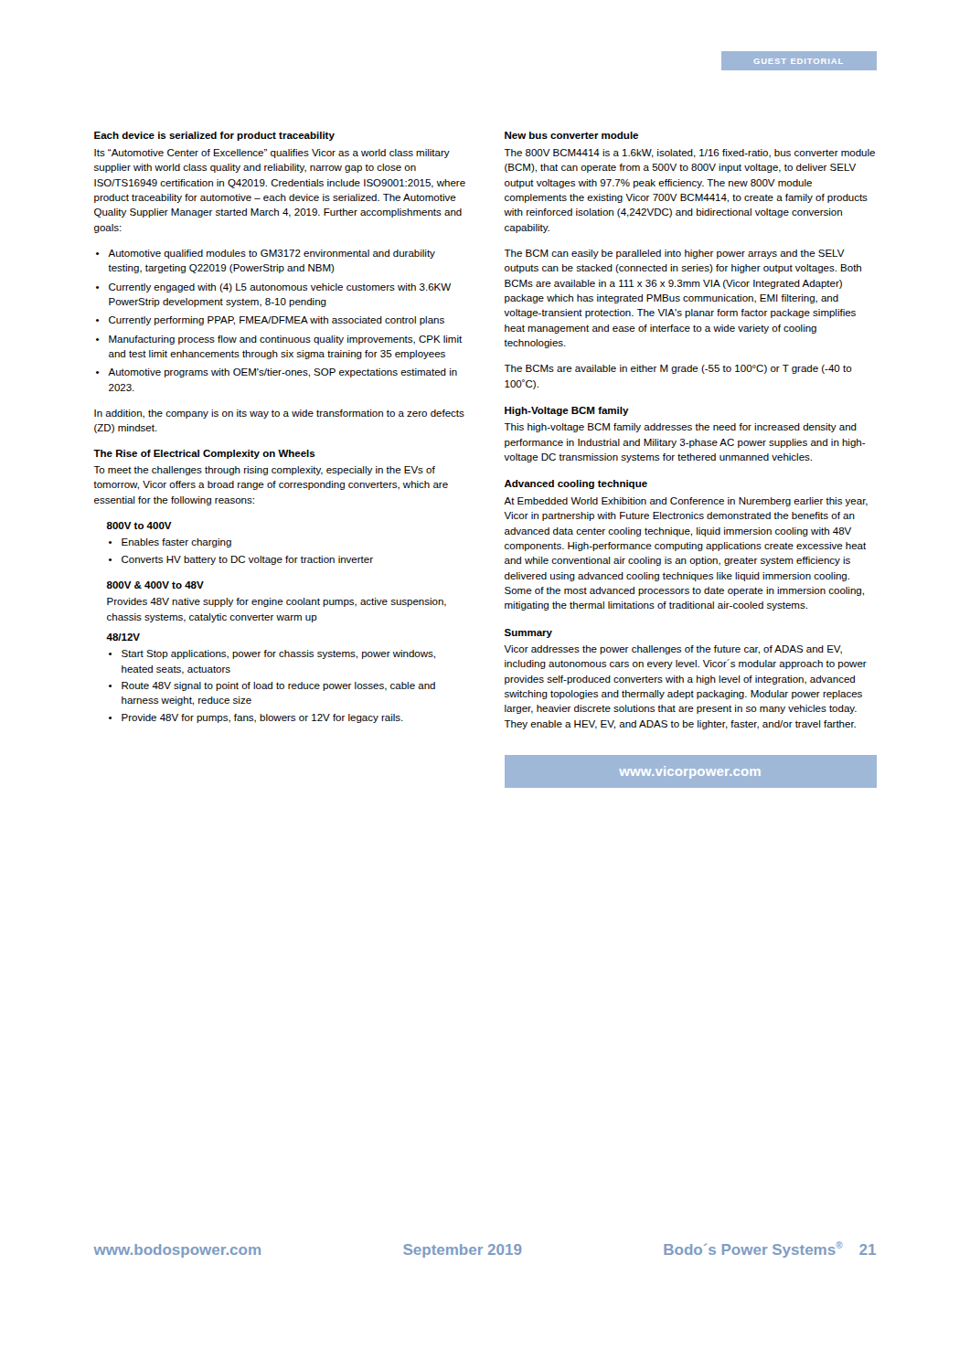GUEST EDITORIAL
Each device is serialized for product traceability
Its “Automotive Center of Excellence” qualifies Vicor as a world class military supplier with world class quality and reliability, narrow gap to close on ISO/TS16949 certification in Q42019. Credentials include ISO9001:2015, where product traceability for automotive – each device is serialized. The Automotive Quality Supplier Manager started March 4, 2019. Further accomplishments and goals:
Automotive qualified modules to GM3172 environmental and durability testing, targeting Q22019 (PowerStrip and NBM)
Currently engaged with (4) L5 autonomous vehicle customers with 3.6KW PowerStrip development system, 8-10 pending
Currently performing PPAP, FMEA/DFMEA with associated control plans
Manufacturing process flow and continuous quality improvements, CPK limit and test limit enhancements through six sigma training for 35 employees
Automotive programs with OEM's/tier-ones, SOP expectations estimated in 2023.
In addition, the company is on its way to a wide transformation to a zero defects (ZD) mindset.
The Rise of Electrical Complexity on Wheels
To meet the challenges through rising complexity, especially in the EVs of tomorrow, Vicor offers a broad range of corresponding converters, which are essential for the following reasons:
800V to 400V
Enables faster charging
Converts HV battery to DC voltage for traction inverter
800V & 400V to 48V
Provides 48V native supply for engine coolant pumps, active suspension, chassis systems, catalytic converter warm up
48/12V
Start Stop applications, power for chassis systems, power windows, heated seats, actuators
Route 48V signal to point of load to reduce power losses, cable and harness weight, reduce size
Provide 48V for pumps, fans, blowers or 12V for legacy rails.
New bus converter module
The 800V BCM4414 is a 1.6kW, isolated, 1/16 fixed-ratio, bus converter module (BCM), that can operate from a 500V to 800V input voltage, to deliver SELV output voltages with 97.7% peak efficiency. The new 800V module complements the existing Vicor 700V BCM4414, to create a family of products with reinforced isolation (4,242VDC) and bidirectional voltage conversion capability.
The BCM can easily be paralleled into higher power arrays and the SELV outputs can be stacked (connected in series) for higher output voltages. Both BCMs are available in a 111 x 36 x 9.3mm VIA (Vicor Integrated Adapter) package which has integrated PMBus communication, EMI filtering, and voltage-transient protection. The VIA's planar form factor package simplifies heat management and ease of interface to a wide variety of cooling technologies.
The BCMs are available in either M grade (-55 to 100°C) or T grade (-40 to 100˚C).
High-Voltage BCM family
This high-voltage BCM family addresses the need for increased density and performance in Industrial and Military 3-phase AC power supplies and in high-voltage DC transmission systems for tethered unmanned vehicles.
Advanced cooling technique
At Embedded World Exhibition and Conference in Nuremberg earlier this year, Vicor in partnership with Future Electronics demonstrated the benefits of an advanced data center cooling technique, liquid immersion cooling with 48V components. High-performance computing applications create excessive heat and while conventional air cooling is an option, greater system efficiency is delivered using advanced cooling techniques like liquid immersion cooling. Some of the most advanced processors to date operate in immersion cooling, mitigating the thermal limitations of traditional air-cooled systems.
Summary
Vicor addresses the power challenges of the future car, of ADAS and EV, including autonomous cars on every level. Vicor´s modular approach to power provides self-produced converters with a high level of integration, advanced switching topologies and thermally adept packaging. Modular power replaces larger, heavier discrete solutions that are present in so many vehicles today. They enable a HEV, EV, and ADAS to be lighter, faster, and/or travel farther.
www.vicorpower.com
www.bodospower.com
September 2019
Bodo´s Power Systems®21